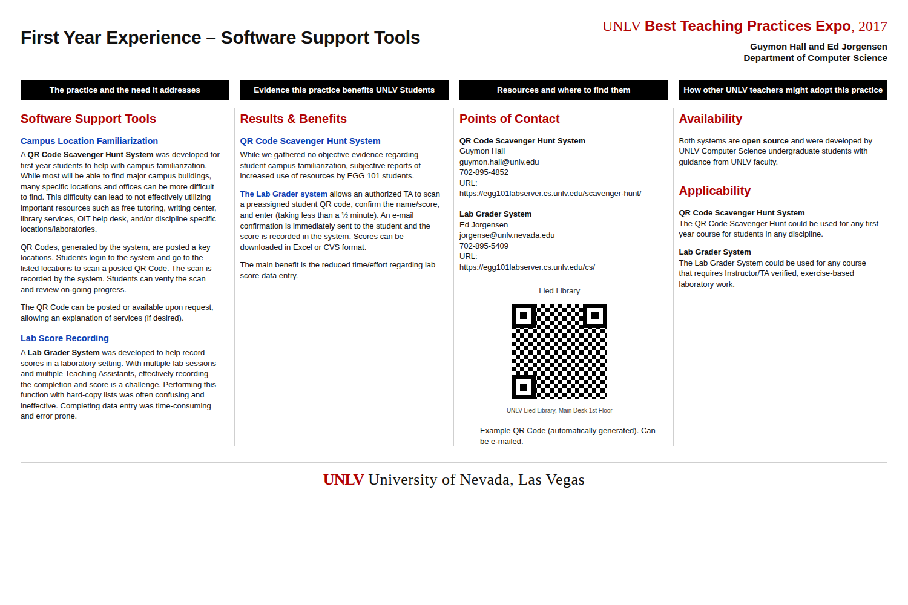First Year Experience – Software Support Tools
UNLV Best Teaching Practices Expo, 2017
Guymon Hall and Ed Jorgensen
Department of Computer Science
The practice and the need it addresses
Evidence this practice benefits UNLV Students
Resources and where to find them
How other UNLV teachers might adopt this practice
Software Support Tools
Campus Location Familiarization
A QR Code Scavenger Hunt System was developed for first year students to help with campus familiarization. While most will be able to find major campus buildings, many specific locations and offices can be more difficult to find. This difficulty can lead to not effectively utilizing important resources such as free tutoring, writing center, library services, OIT help desk, and/or discipline specific locations/laboratories.
QR Codes, generated by the system, are posted a key locations. Students login to the system and go to the listed locations to scan a posted QR Code. The scan is recorded by the system. Students can verify the scan and review on-going progress.
The QR Code can be posted or available upon request, allowing an explanation of services (if desired).
Lab Score Recording
A Lab Grader System was developed to help record scores in a laboratory setting. With multiple lab sessions and multiple Teaching Assistants, effectively recording the completion and score is a challenge. Performing this function with hard-copy lists was often confusing and ineffective. Completing data entry was time-consuming and error prone.
Results & Benefits
QR Code Scavenger Hunt System
While we gathered no objective evidence regarding student campus familiarization, subjective reports of increased use of resources by EGG 101 students.
The Lab Grader system allows an authorized TA to scan a preassigned student QR code, confirm the name/score, and enter (taking less than a ½ minute). An e-mail confirmation is immediately sent to the student and the score is recorded in the system. Scores can be downloaded in Excel or CVS format.
The main benefit is the reduced time/effort regarding lab score data entry.
Points of Contact
QR Code Scavenger Hunt System
Guymon Hall
guymon.hall@unlv.edu
702-895-4852
URL:
https://egg101labserver.cs.unlv.edu/scavenger-hunt/
Lab Grader System
Ed Jorgensen
jorgense@unlv.nevada.edu
702-895-5409
URL:
https://egg101labserver.cs.unlv.edu/cs/
Lied Library
UNLV Lied Library, Main Desk 1st Floor
Example QR Code (automatically generated). Can be e-mailed.
Availability
Both systems are open source and were developed by UNLV Computer Science undergraduate students with guidance from UNLV faculty.
Applicability
QR Code Scavenger Hunt System
The QR Code Scavenger Hunt could be used for any first year course for students in any discipline.
Lab Grader System
The Lab Grader System could be used for any course that requires Instructor/TA verified, exercise-based laboratory work.
UNLV University of Nevada, Las Vegas